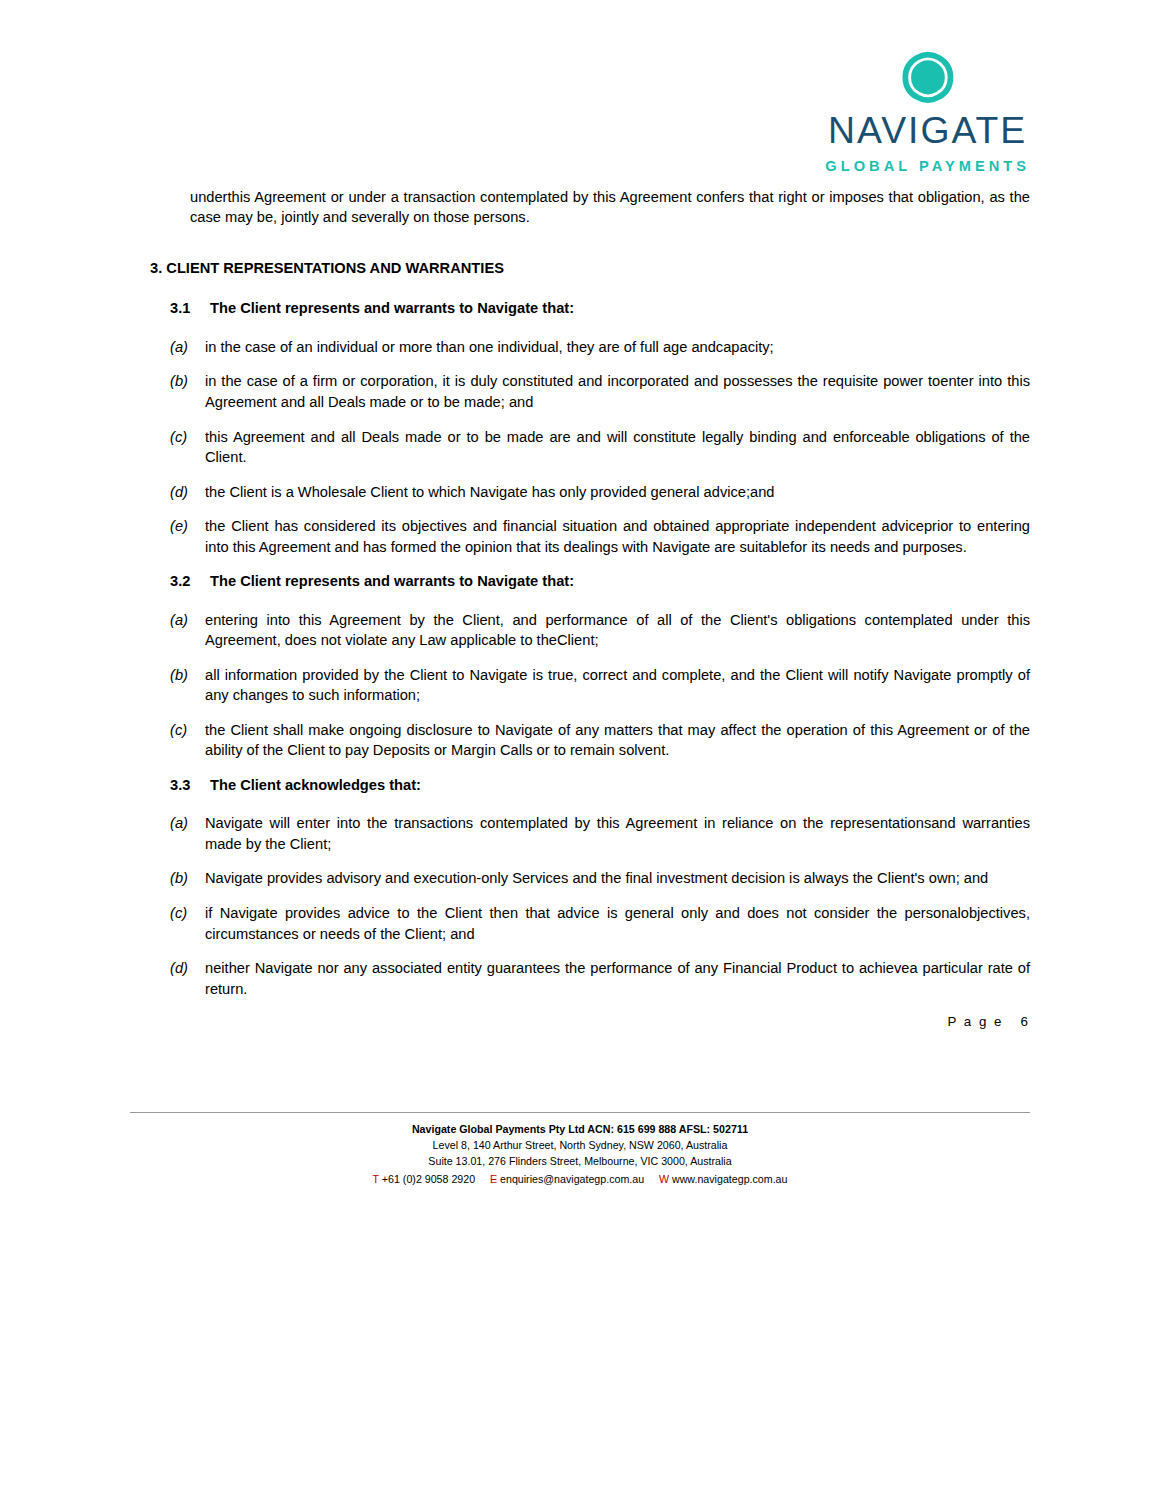◉
NAVIGATE
GLOBAL PAYMENTS
underthis Agreement or under a transaction contemplated by this Agreement confers that right or imposes that obligation, as the case may be, jointly and severally on those persons.
3. CLIENT REPRESENTATIONS AND WARRANTIES
3.1 The Client represents and warrants to Navigate that:
(a)
in the case of an individual or more than one individual, they are of full age andcapacity;
(b)
in the case of a firm or corporation, it is duly constituted and incorporated and possesses the requisite power toenter into this Agreement and all Deals made or to be made; and
(c)
this Agreement and all Deals made or to be made are and will constitute legally binding and enforceable obligations of the Client.
(d)
the Client is a Wholesale Client to which Navigate has only provided general advice;and
(e)
the Client has considered its objectives and financial situation and obtained appropriate independent adviceprior to entering into this Agreement and has formed the opinion that its dealings with Navigate are suitablefor its needs and purposes.
3.2 The Client represents and warrants to Navigate that:
(a)
entering into this Agreement by the Client, and performance of all of the Client's obligations contemplated under this Agreement, does not violate any Law applicable to theClient;
(b)
all information provided by the Client to Navigate is true, correct and complete, and the Client will notify Navigate promptly of any changes to such information;
(c)
the Client shall make ongoing disclosure to Navigate of any matters that may affect the operation of this Agreement or of the ability of the Client to pay Deposits or Margin Calls or to remain solvent.
3.3 The Client acknowledges that:
(a)
Navigate will enter into the transactions contemplated by this Agreement in reliance on the representationsand warranties made by the Client;
(b)
Navigate provides advisory and execution-only Services and the final investment decision is always the Client's own; and
(c)
if Navigate provides advice to the Client then that advice is general only and does not consider the personalobjectives, circumstances or needs of the Client; and
(d)
neither Navigate nor any associated entity guarantees the performance of any Financial Product to achievea particular rate of return.
P a g e 6
Navigate Global Payments Pty Ltd ACN: 615 699 888 AFSL: 502711
Level 8, 140 Arthur Street, North Sydney, NSW 2060, Australia
Suite 13.01, 276 Flinders Street, Melbourne, VIC 3000, Australia
T +61 (0)2 9058 2920 E enquiries@navigategp.com.au W www.navigategp.com.au